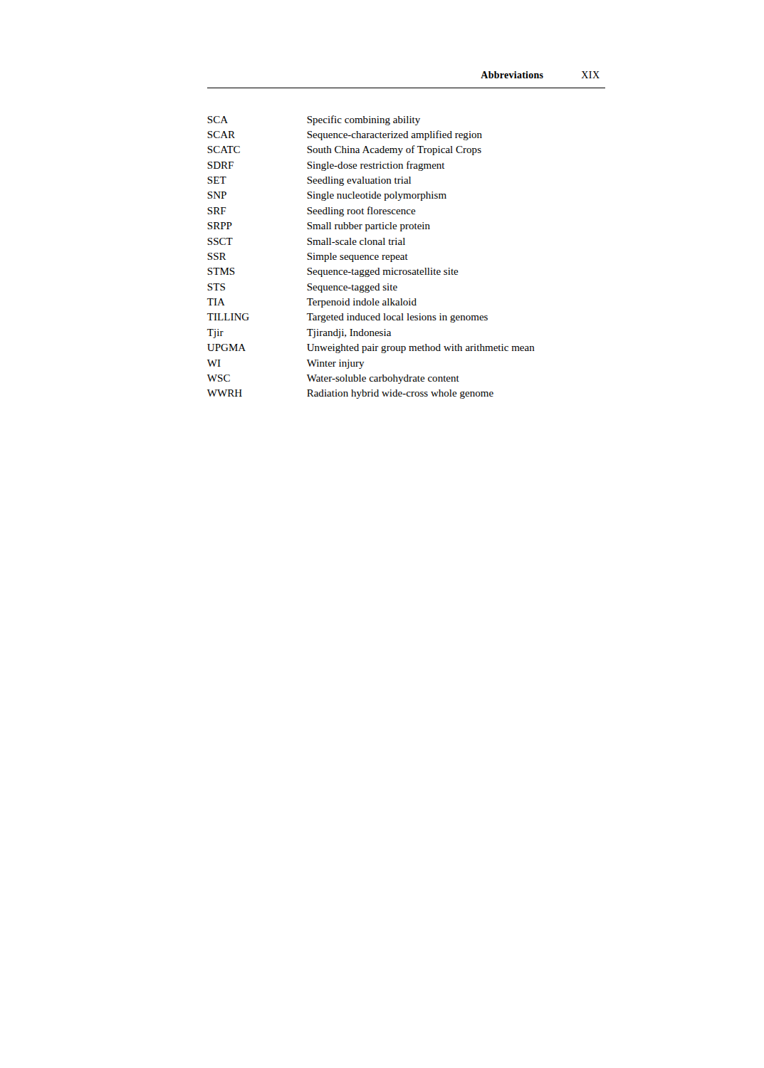Abbreviations XIX
| SCA | Specific combining ability |
| SCAR | Sequence-characterized amplified region |
| SCATC | South China Academy of Tropical Crops |
| SDRF | Single-dose restriction fragment |
| SET | Seedling evaluation trial |
| SNP | Single nucleotide polymorphism |
| SRF | Seedling root florescence |
| SRPP | Small rubber particle protein |
| SSCT | Small-scale clonal trial |
| SSR | Simple sequence repeat |
| STMS | Sequence-tagged microsatellite site |
| STS | Sequence-tagged site |
| TIA | Terpenoid indole alkaloid |
| TILLING | Targeted induced local lesions in genomes |
| Tjir | Tjirandji, Indonesia |
| UPGMA | Unweighted pair group method with arithmetic mean |
| WI | Winter injury |
| WSC | Water-soluble carbohydrate content |
| WWRH | Radiation hybrid wide-cross whole genome |